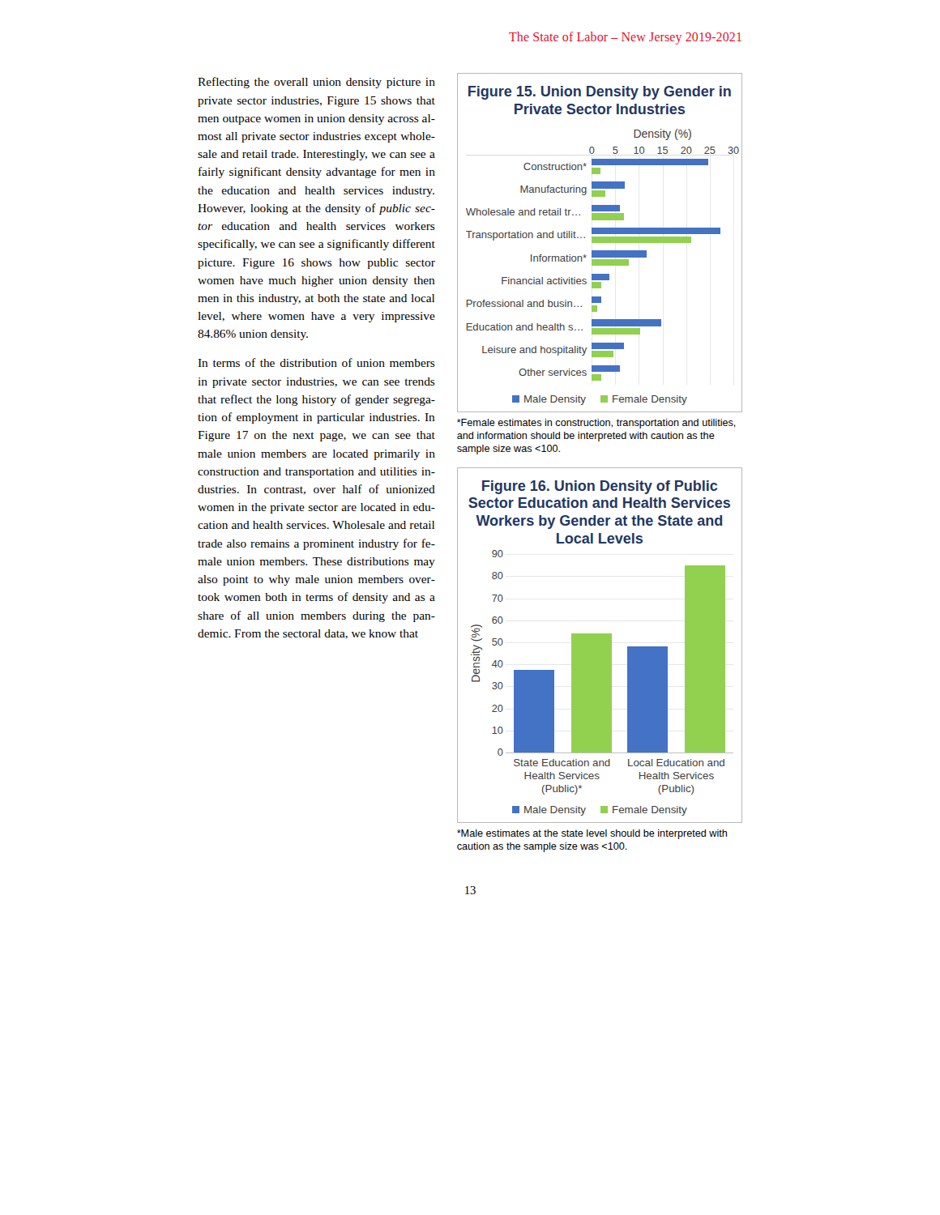The State of Labor – New Jersey 2019-2021
Reflecting the overall union density picture in private sector industries, Figure 15 shows that men outpace women in union density across almost all private sector industries except wholesale and retail trade. Interestingly, we can see a fairly significant density advantage for men in the education and health services industry. However, looking at the density of public sector education and health services workers specifically, we can see a significantly different picture. Figure 16 shows how public sector women have much higher union density then men in this industry, at both the state and local level, where women have a very impressive 84.86% union density.
In terms of the distribution of union members in private sector industries, we can see trends that reflect the long history of gender segregation of employment in particular industries. In Figure 17 on the next page, we can see that male union members are located primarily in construction and transportation and utilities industries. In contrast, over half of unionized women in the private sector are located in education and health services. Wholesale and retail trade also remains a prominent industry for female union members. These distributions may also point to why male union members overtook women both in terms of density and as a share of all union members during the pandemic. From the sectoral data, we know that
Figure 15. Union Density by Gender in Private Sector Industries
Density (%)
0 5 10 15 20 25 30
Construction*
Manufacturing
Wholesale and retail trade
Transportation and utilities*
Information*
Financial activities
Professional and business…
Education and health services
Leisure and hospitality
Other services
Male Density Female Density
*Female estimates in construction, transportation and utilities, and information should be interpreted with caution as the sample size was <100.
Figure 16. Union Density of Public Sector Education and Health Services Workers by Gender at the State and Local Levels
Density (%)
90 80 70 60 50 40 30 20 10 0
State Education and Health Services (Public)*
Local Education and Health Services (Public)
Male Density Female Density
*Male estimates at the state level should be interpreted with caution as the sample size was <100.
13